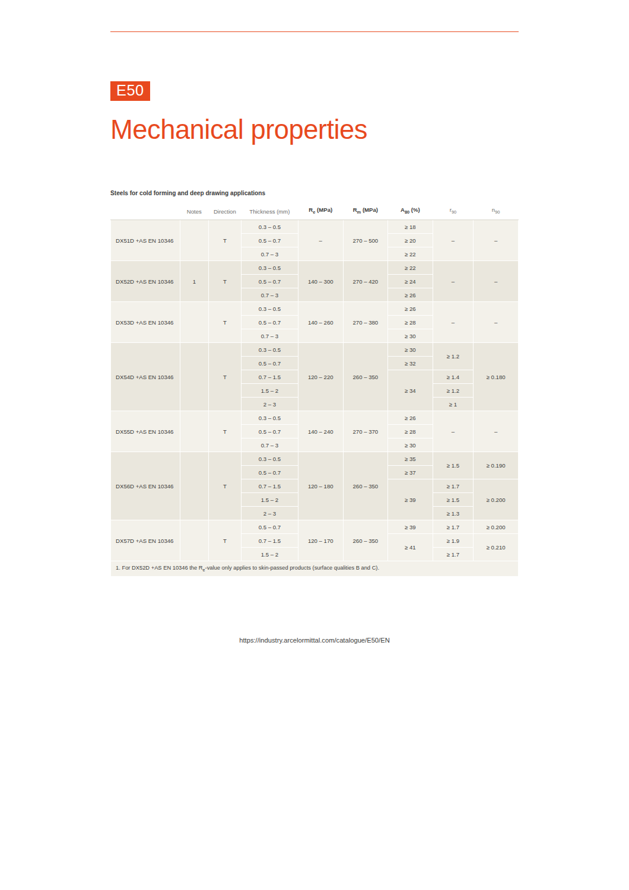E50
Mechanical properties
Steels for cold forming and deep drawing applications
| | Notes | Direction | Thickness (mm) | R e (MPa) | R m (MPa) | A 80 (%) | r 90 | n 90 |
| --- | --- | --- | --- | --- | --- | --- | --- | --- |
| DX51D +AS EN 10346 | | T | 0.3 – 0.5 | – | 270 – 500 | ≥ 18 | – | – |
| 0.5 – 0.7 | ≥ 20 |
| 0.7 – 3 | ≥ 22 |
| DX52D +AS EN 10346 | 1 | T | 0.3 – 0.5 | 140 – 300 | 270 – 420 | ≥ 22 | – | – |
| 0.5 – 0.7 | ≥ 24 |
| 0.7 – 3 | ≥ 26 |
| DX53D +AS EN 10346 | | T | 0.3 – 0.5 | 140 – 260 | 270 – 380 | ≥ 26 | – | – |
| 0.5 – 0.7 | ≥ 28 |
| 0.7 – 3 | ≥ 30 |
| DX54D +AS EN 10346 | | T | 0.3 – 0.5 | 120 – 220 | 260 – 350 | ≥ 30 | ≥ 1.2 | ≥ 0.180 |
| 0.5 – 0.7 | ≥ 32 |
| 0.7 – 1.5 | ≥ 34 | ≥ 1.4 |
| 1.5 – 2 | ≥ 1.2 |
| 2 – 3 | ≥ 1 |
| DX55D +AS EN 10346 | | T | 0.3 – 0.5 | 140 – 240 | 270 – 370 | ≥ 26 | – | – |
| 0.5 – 0.7 | ≥ 28 |
| 0.7 – 3 | ≥ 30 |
| DX56D +AS EN 10346 | | T | 0.3 – 0.5 | 120 – 180 | 260 – 350 | ≥ 35 | ≥ 1.5 | ≥ 0.190 |
| 0.5 – 0.7 | ≥ 37 |
| 0.7 – 1.5 | ≥ 39 | ≥ 1.7 | ≥ 0.200 |
| 1.5 – 2 | ≥ 1.5 |
| 2 – 3 | ≥ 1.3 |
| DX57D +AS EN 10346 | | T | 0.5 – 0.7 | 120 – 170 | 260 – 350 | ≥ 39 | ≥ 1.7 | ≥ 0.200 |
| 0.7 – 1.5 | ≥ 41 | ≥ 1.9 | ≥ 0.210 |
| 1.5 – 2 | ≥ 1.7 |
| 1. For DX52D +AS EN 10346 the R e -value only applies to skin-passed products (surface qualities B and C). |
https://industry.arcelormittal.com/catalogue/E50/EN